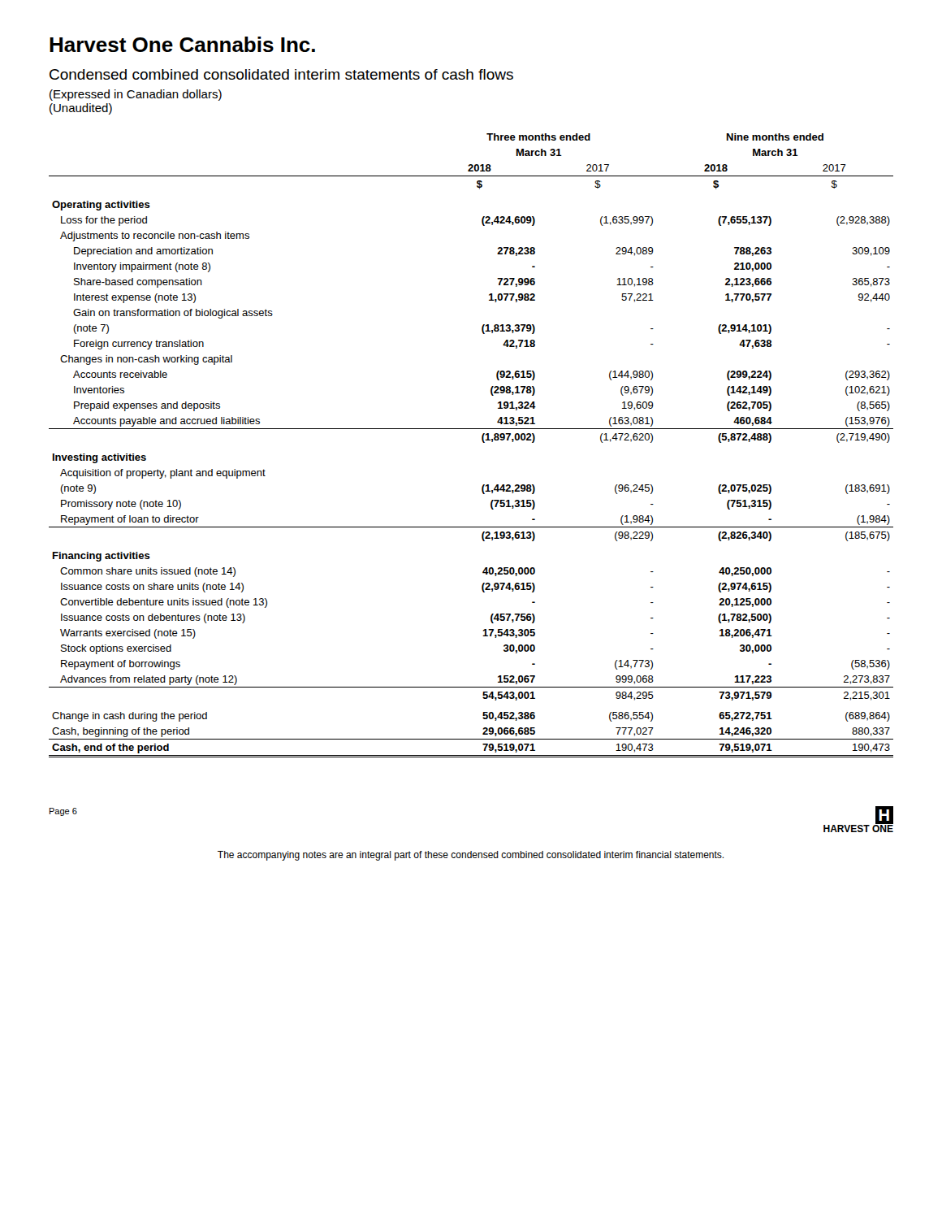Harvest One Cannabis Inc.
Condensed combined consolidated interim statements of cash flows
(Expressed in Canadian dollars)
(Unaudited)
| | Three months ended | Nine months ended |
| | March 31 | March 31 |
| | 2018 | 2017 | 2018 | 2017 |
| | $ | $ | $ | $ |
| Operating activities | | | | |
| Loss for the period | (2,424,609) | (1,635,997) | (7,655,137) | (2,928,388) |
| Adjustments to reconcile non-cash items | | | | |
| Depreciation and amortization | 278,238 | 294,089 | 788,263 | 309,109 |
| Inventory impairment (note 8) | - | - | 210,000 | - |
| Share-based compensation | 727,996 | 110,198 | 2,123,666 | 365,873 |
| Interest expense (note 13) | 1,077,982 | 57,221 | 1,770,577 | 92,440 |
| Gain on transformation of biological assets | | | | |
| (note 7) | (1,813,379) | - | (2,914,101) | - |
| Foreign currency translation | 42,718 | - | 47,638 | - |
| Changes in non-cash working capital | | | | |
| Accounts receivable | (92,615) | (144,980) | (299,224) | (293,362) |
| Inventories | (298,178) | (9,679) | (142,149) | (102,621) |
| Prepaid expenses and deposits | 191,324 | 19,609 | (262,705) | (8,565) |
| Accounts payable and accrued liabilities | 413,521 | (163,081) | 460,684 | (153,976) |
| | (1,897,002) | (1,472,620) | (5,872,488) | (2,719,490) |
| Investing activities | | | | |
| Acquisition of property, plant and equipment | | | | |
| (note 9) | (1,442,298) | (96,245) | (2,075,025) | (183,691) |
| Promissory note (note 10) | (751,315) | - | (751,315) | - |
| Repayment of loan to director | - | (1,984) | - | (1,984) |
| | (2,193,613) | (98,229) | (2,826,340) | (185,675) |
| Financing activities | | | | |
| Common share units issued (note 14) | 40,250,000 | - | 40,250,000 | - |
| Issuance costs on share units (note 14) | (2,974,615) | - | (2,974,615) | - |
| Convertible debenture units issued (note 13) | - | - | 20,125,000 | - |
| Issuance costs on debentures (note 13) | (457,756) | - | (1,782,500) | - |
| Warrants exercised (note 15) | 17,543,305 | - | 18,206,471 | - |
| Stock options exercised | 30,000 | - | 30,000 | - |
| Repayment of borrowings | - | (14,773) | - | (58,536) |
| Advances from related party (note 12) | 152,067 | 999,068 | 117,223 | 2,273,837 |
| | 54,543,001 | 984,295 | 73,971,579 | 2,215,301 |
| Change in cash during the period | 50,452,386 | (586,554) | 65,272,751 | (689,864) |
| Cash, beginning of the period | 29,066,685 | 777,027 | 14,246,320 | 880,337 |
| Cash, end of the period | 79,519,071 | 190,473 | 79,519,071 | 190,473 |
H
HARVEST ONE
Page 6
The accompanying notes are an integral part of these condensed combined consolidated interim financial statements.